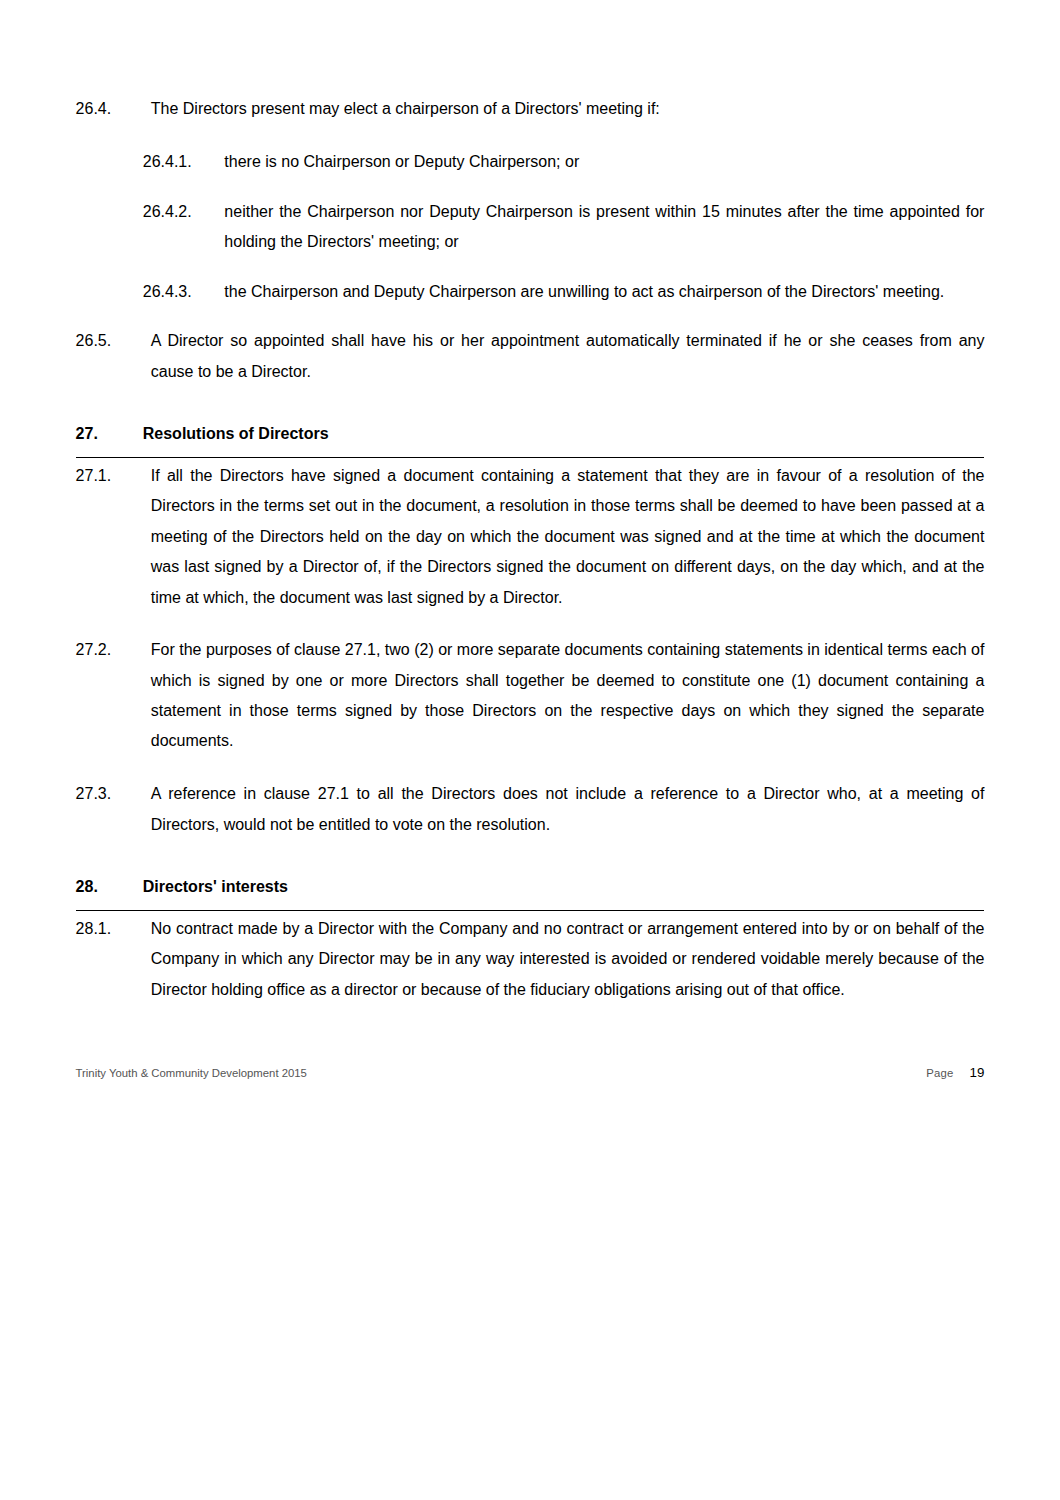26.4.
The Directors present may elect a chairperson of a Directors' meeting if:
26.4.1.
there is no Chairperson or Deputy Chairperson; or
26.4.2.
neither the Chairperson nor Deputy Chairperson is present within 15 minutes after the time appointed for holding the Directors' meeting; or
26.4.3.
the Chairperson and Deputy Chairperson are unwilling to act as chairperson of the Directors' meeting.
26.5.
A Director so appointed shall have his or her appointment automatically terminated if he or she ceases from any cause to be a Director.
27. Resolutions of Directors
27.1.
If all the Directors have signed a document containing a statement that they are in favour of a resolution of the Directors in the terms set out in the document, a resolution in those terms shall be deemed to have been passed at a meeting of the Directors held on the day on which the document was signed and at the time at which the document was last signed by a Director of, if the Directors signed the document on different days, on the day which, and at the time at which, the document was last signed by a Director.
27.2.
For the purposes of clause 27.1, two (2) or more separate documents containing statements in identical terms each of which is signed by one or more Directors shall together be deemed to constitute one (1) document containing a statement in those terms signed by those Directors on the respective days on which they signed the separate documents.
27.3.
A reference in clause 27.1 to all the Directors does not include a reference to a Director who, at a meeting of Directors, would not be entitled to vote on the resolution.
28. Directors' interests
28.1.
No contract made by a Director with the Company and no contract or arrangement entered into by or on behalf of the Company in which any Director may be in any way interested is avoided or rendered voidable merely because of the Director holding office as a director or because of the fiduciary obligations arising out of that office.
Trinity Youth & Community Development 2015 Page 19